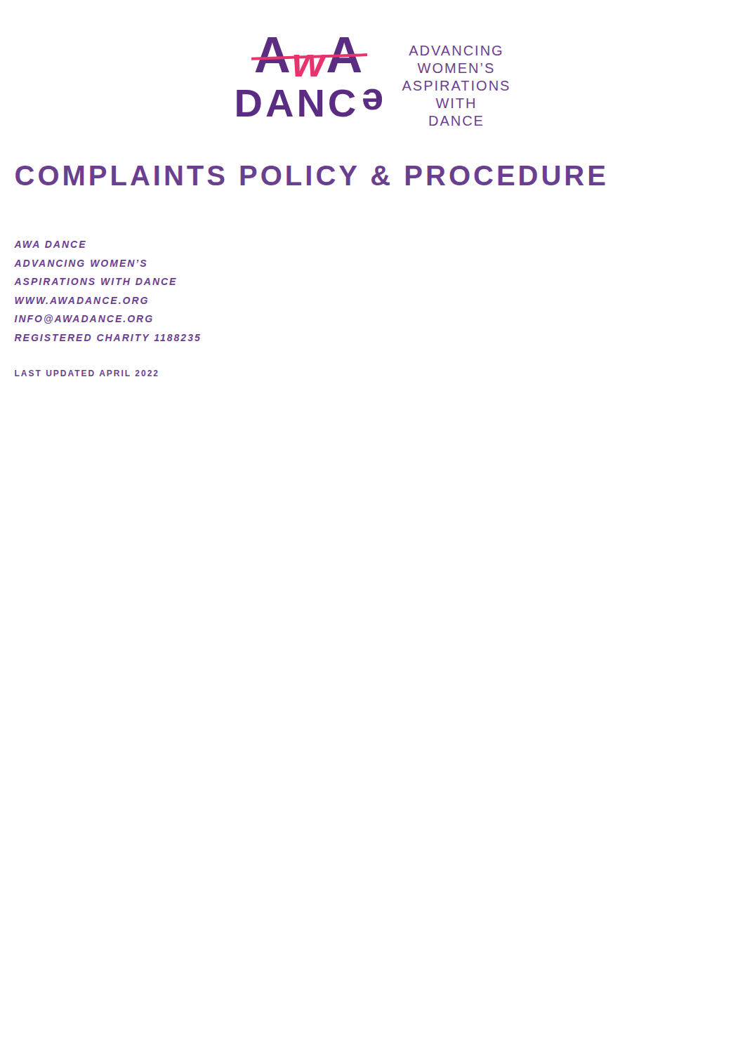Aw A
DANCe
Advancing
Women’s
Aspirations
with
Dance
Complaints Policy & Procedure
AWA Dance
Advancing Women’s
Aspirations with Dance
www.awadance.org
info@awadance.org
Registered Charity 1188235
Last updated April 2022